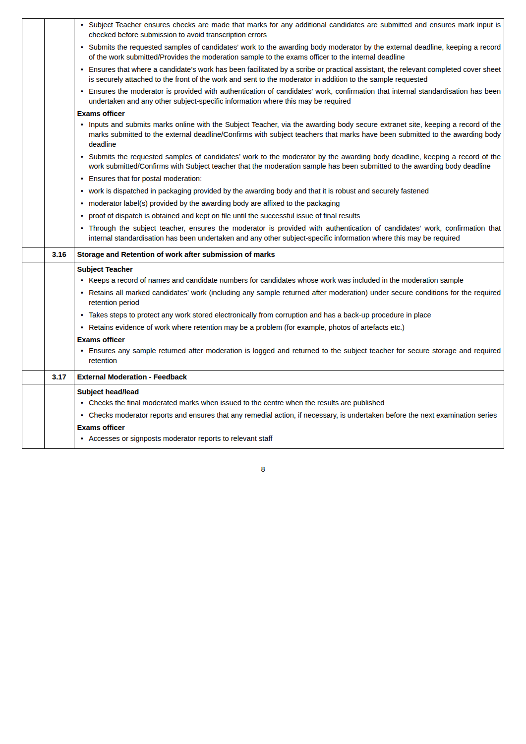| | | Subject Teacher ensures checks are made that marks for any additional candidates are submitted and ensures mark input is checked before submission to avoid transcription errors Submits the requested samples of candidates’ work to the awarding body moderator by the external deadline, keeping a record of the work submitted/Provides the moderation sample to the exams officer to the internal deadline Ensures that where a candidate’s work has been facilitated by a scribe or practical assistant, the relevant completed cover sheet is securely attached to the front of the work and sent to the moderator in addition to the sample requested Ensures the moderator is provided with authentication of candidates’ work, confirmation that internal standardisation has been undertaken and any other subject-specific information where this may be required Exams officer Inputs and submits marks online with the Subject Teacher, via the awarding body secure extranet site, keeping a record of the marks submitted to the external deadline/Confirms with subject teachers that marks have been submitted to the awarding body deadline Submits the requested samples of candidates’ work to the moderator by the awarding body deadline, keeping a record of the work submitted/Confirms with Subject teacher that the moderation sample has been submitted to the awarding body deadline Ensures that for postal moderation : work is dispatched in packaging provided by the awarding body and that it is robust and securely fastened moderator label(s) provided by the awarding body are affixed to the packaging proof of dispatch is obtained and kept on file until the successful issue of final results Through the subject teacher, ensures the moderator is provided with authentication of candidates’ work, confirmation that internal standardisation has been undertaken and any other subject-specific information where this may be required |
| | 3.16 | Storage and Retention of work after submission of marks |
| | | Subject Teacher Keeps a record of names and candidate numbers for candidates whose work was included in the moderation sample Retains all marked candidates’ work (including any sample returned after moderation) under secure conditions for the required retention period Takes steps to protect any work stored electronically from corruption and has a back-up procedure in place Retains evidence of work where retention may be a problem (for example, photos of artefacts etc.) Exams officer Ensures any sample returned after moderation is logged and returned to the subject teacher for secure storage and required retention |
| | 3.17 | External Moderation - Feedback |
| | | Subject head/lead Checks the final moderated marks when issued to the centre when the results are published Checks moderator reports and ensures that any remedial action, if necessary, is undertaken before the next examination series Exams officer Accesses or signposts moderator reports to relevant staff |
8